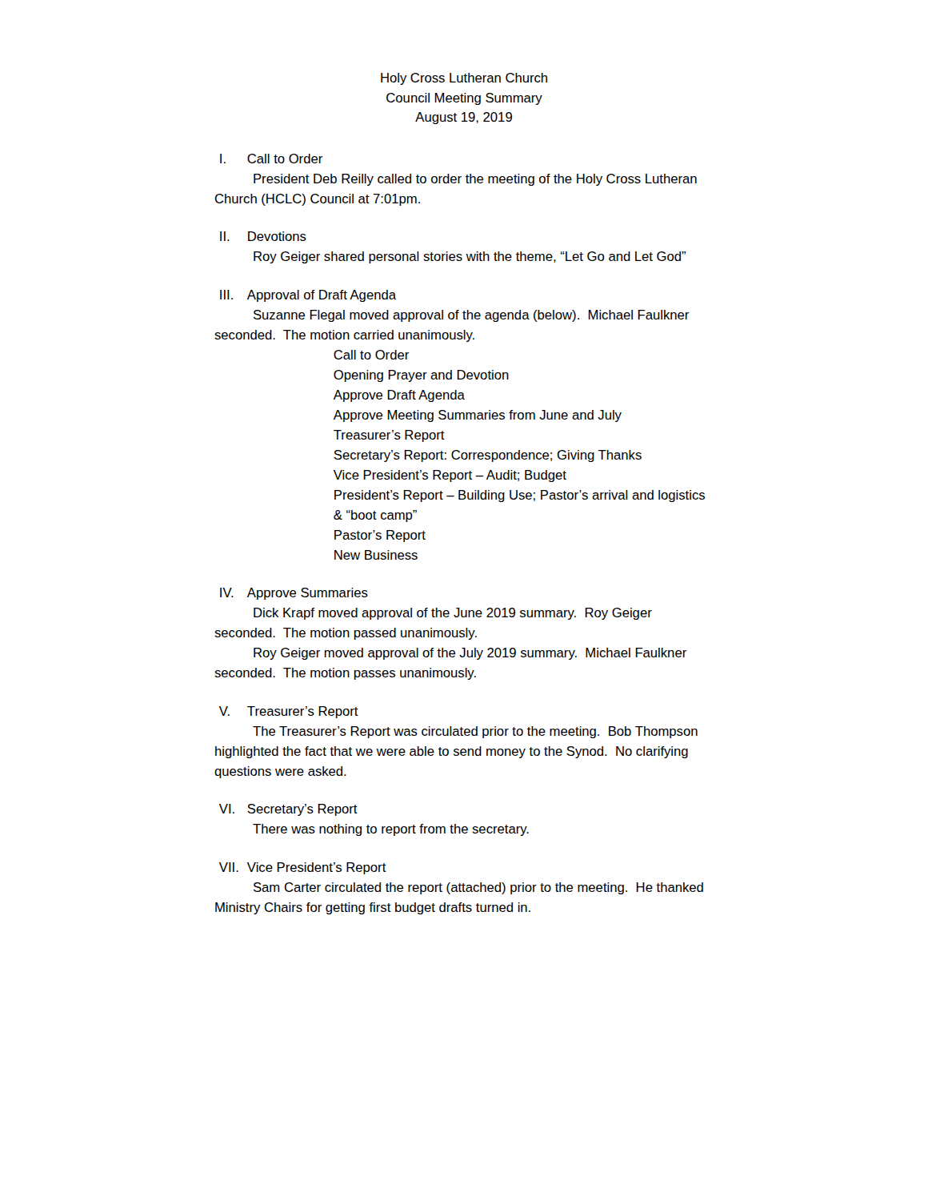Holy Cross Lutheran Church
Council Meeting Summary
August 19, 2019
I. Call to Order
President Deb Reilly called to order the meeting of the Holy Cross Lutheran Church (HCLC) Council at 7:01pm.
II. Devotions
Roy Geiger shared personal stories with the theme, “Let Go and Let God”
III. Approval of Draft Agenda
Suzanne Flegal moved approval of the agenda (below). Michael Faulkner seconded. The motion carried unanimously.
Call to Order
Opening Prayer and Devotion
Approve Draft Agenda
Approve Meeting Summaries from June and July
Treasurer’s Report
Secretary’s Report: Correspondence; Giving Thanks
Vice President’s Report – Audit; Budget
President’s Report – Building Use; Pastor’s arrival and logistics & “boot camp”
Pastor’s Report
New Business
IV. Approve Summaries
Dick Krapf moved approval of the June 2019 summary. Roy Geiger seconded. The motion passed unanimously.
Roy Geiger moved approval of the July 2019 summary. Michael Faulkner seconded. The motion passes unanimously.
V. Treasurer’s Report
The Treasurer’s Report was circulated prior to the meeting. Bob Thompson highlighted the fact that we were able to send money to the Synod. No clarifying questions were asked.
VI. Secretary’s Report
There was nothing to report from the secretary.
VII. Vice President’s Report
Sam Carter circulated the report (attached) prior to the meeting. He thanked Ministry Chairs for getting first budget drafts turned in.